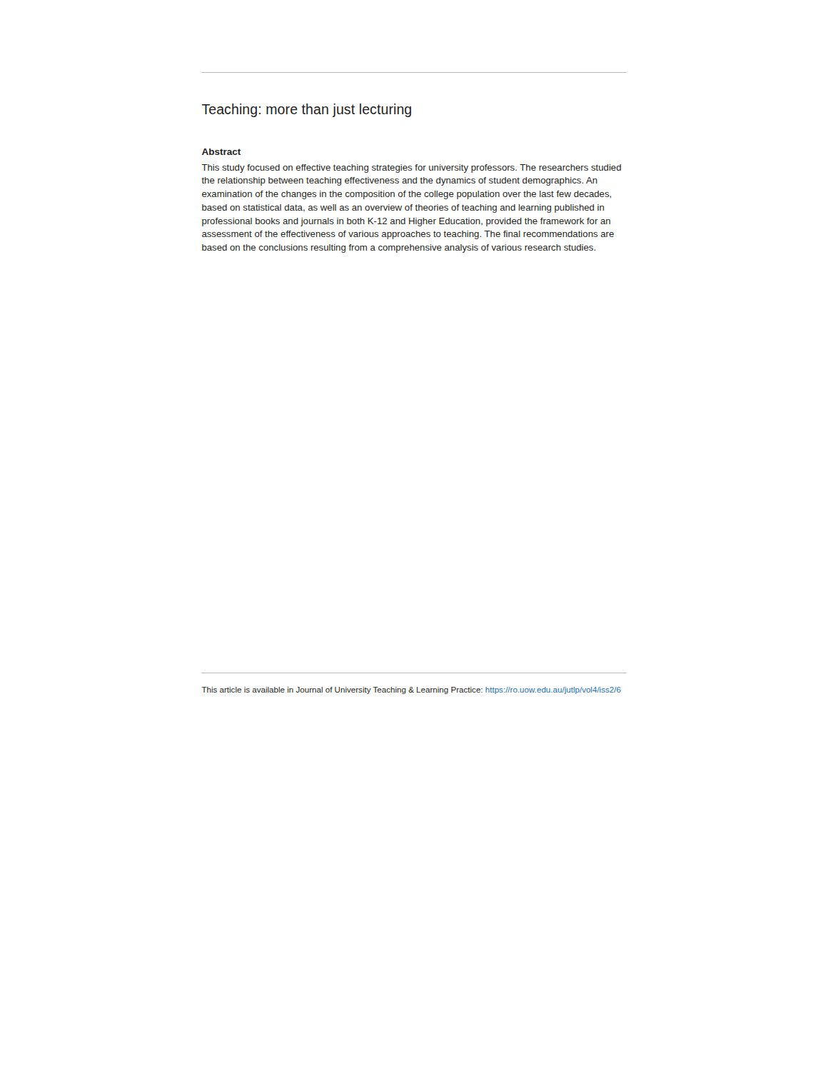Teaching: more than just lecturing
Abstract
This study focused on effective teaching strategies for university professors. The researchers studied the relationship between teaching effectiveness and the dynamics of student demographics. An examination of the changes in the composition of the college population over the last few decades, based on statistical data, as well as an overview of theories of teaching and learning published in professional books and journals in both K-12 and Higher Education, provided the framework for an assessment of the effectiveness of various approaches to teaching. The final recommendations are based on the conclusions resulting from a comprehensive analysis of various research studies.
This article is available in Journal of University Teaching & Learning Practice: https://ro.uow.edu.au/jutlp/vol4/iss2/6